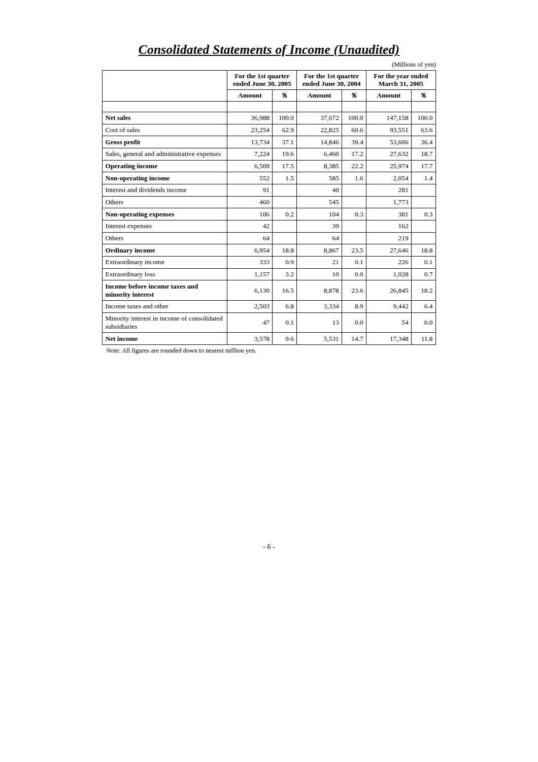Consolidated Statements of Income (Unaudited)
(Millions of yen)
| | For the 1st quarter ended June 30, 2005 | For the 1st quarter ended June 30, 2004 | For the year ended March 31, 2005 |
| --- | --- | --- | --- |
| Amount | ％ | Amount | ％ | Amount | ％ |
| Net sales | 36,988 | 100.0 | 37,672 | 100.0 | 147,158 | 100.0 |
| Cost of sales | 23,254 | 62.9 | 22,825 | 60.6 | 93,551 | 63.6 |
| Gross profit | 13,734 | 37.1 | 14,846 | 39.4 | 53,606 | 36.4 |
| Sales, general and administrative expenses | 7,224 | 19.6 | 6,460 | 17.2 | 27,632 | 18.7 |
| Operating income | 6,509 | 17.5 | 8,385 | 22.2 | 25,974 | 17.7 |
| Non-operating income | 552 | 1.5 | 585 | 1.6 | 2,054 | 1.4 |
| Interest and dividends income | 91 | | 40 | | 281 | |
| Others | 460 | | 545 | | 1,773 | |
| Non-operating expenses | 106 | 0.2 | 104 | 0.3 | 381 | 0.3 |
| Interest expenses | 42 | | 39 | | 162 | |
| Others | 64 | | 64 | | 219 | |
| Ordinary income | 6,954 | 18.8 | 8,867 | 23.5 | 27,646 | 18.8 |
| Extraordinary income | 333 | 0.9 | 21 | 0.1 | 226 | 0.1 |
| Extraordinary loss | 1,157 | 3.2 | 10 | 0.0 | 1,028 | 0.7 |
| Income before income taxes and minority interest | 6,130 | 16.5 | 8,878 | 23.6 | 26,845 | 18.2 |
| Income taxes and other | 2,503 | 6.8 | 3,334 | 8.9 | 9,442 | 6.4 |
| Minority interest in income of consolidated subsidiaries | 47 | 0.1 | 13 | 0.0 | 54 | 0.0 |
| Net income | 3,578 | 9.6 | 5,531 | 14.7 | 17,348 | 11.8 |
Note: All figures are rounded down to nearest million yen.
- 6 -